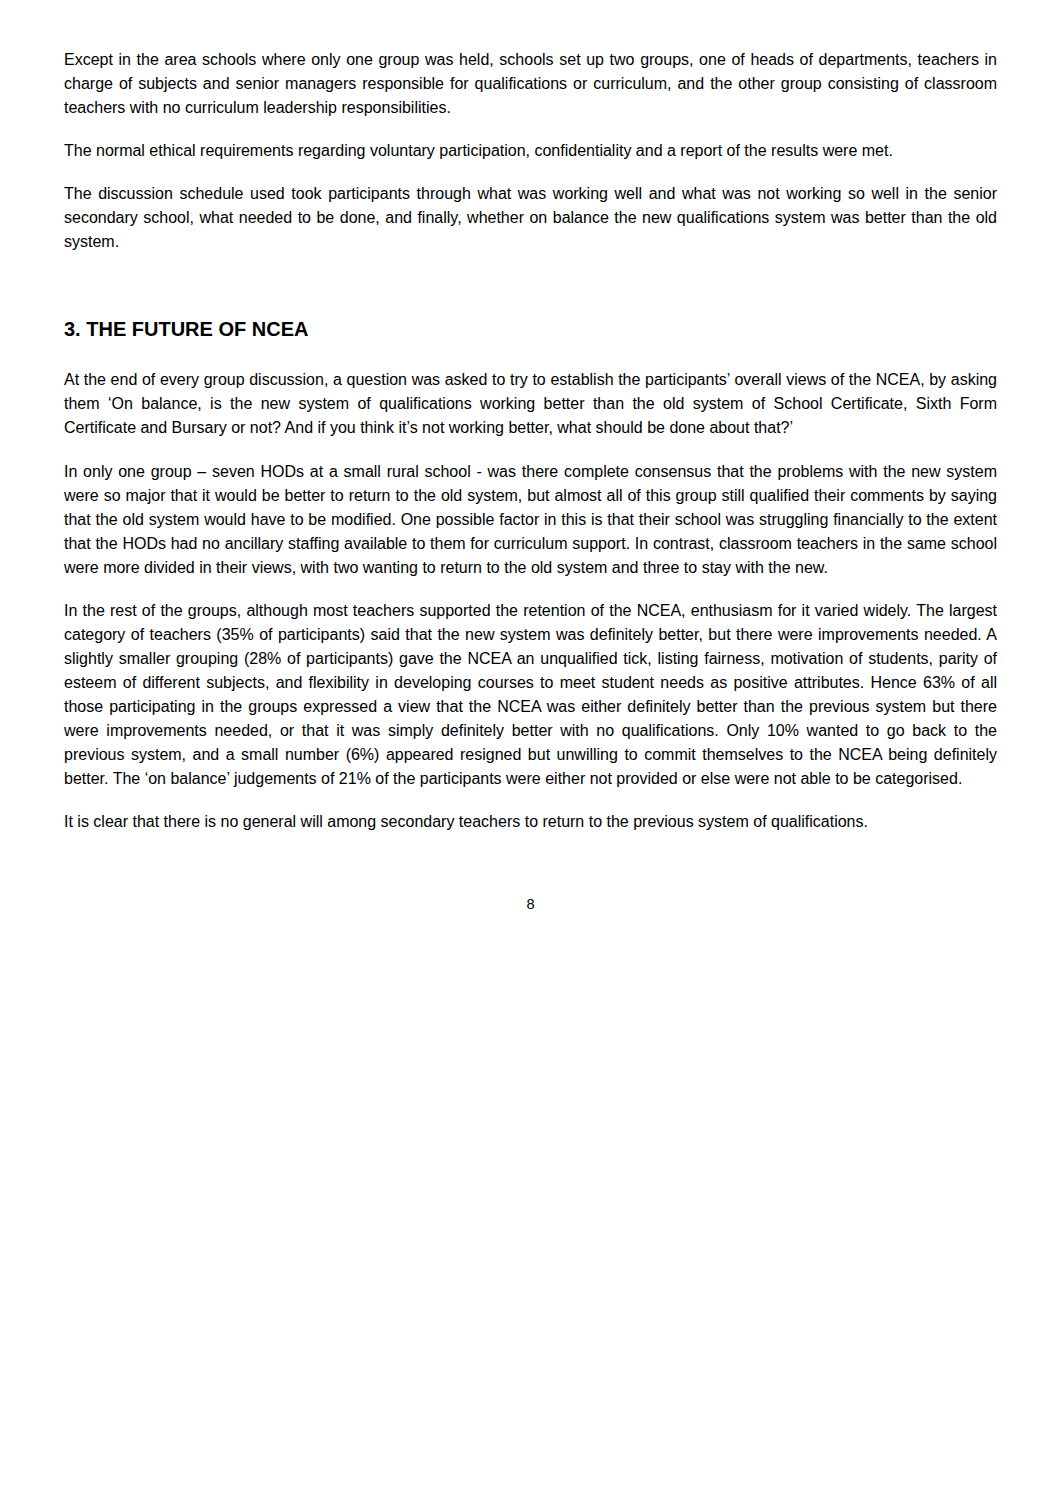Except in the area schools where only one group was held, schools set up two groups, one of heads of departments, teachers in charge of subjects and senior managers responsible for qualifications or curriculum, and the other group consisting of classroom teachers with no curriculum leadership responsibilities.
The normal ethical requirements regarding voluntary participation, confidentiality and a report of the results were met.
The discussion schedule used took participants through what was working well and what was not working so well in the senior secondary school, what needed to be done, and finally, whether on balance the new qualifications system was better than the old system.
3. THE FUTURE OF NCEA
At the end of every group discussion, a question was asked to try to establish the participants’ overall views of the NCEA, by asking them ‘On balance, is the new system of qualifications working better than the old system of School Certificate, Sixth Form Certificate and Bursary or not? And if you think it’s not working better, what should be done about that?’
In only one group – seven HODs at a small rural school - was there complete consensus that the problems with the new system were so major that it would be better to return to the old system, but almost all of this group still qualified their comments by saying that the old system would have to be modified. One possible factor in this is that their school was struggling financially to the extent that the HODs had no ancillary staffing available to them for curriculum support. In contrast, classroom teachers in the same school were more divided in their views, with two wanting to return to the old system and three to stay with the new.
In the rest of the groups, although most teachers supported the retention of the NCEA, enthusiasm for it varied widely. The largest category of teachers (35% of participants) said that the new system was definitely better, but there were improvements needed. A slightly smaller grouping (28% of participants) gave the NCEA an unqualified tick, listing fairness, motivation of students, parity of esteem of different subjects, and flexibility in developing courses to meet student needs as positive attributes. Hence 63% of all those participating in the groups expressed a view that the NCEA was either definitely better than the previous system but there were improvements needed, or that it was simply definitely better with no qualifications. Only 10% wanted to go back to the previous system, and a small number (6%) appeared resigned but unwilling to commit themselves to the NCEA being definitely better. The ‘on balance’ judgements of 21% of the participants were either not provided or else were not able to be categorised.
It is clear that there is no general will among secondary teachers to return to the previous system of qualifications.
8